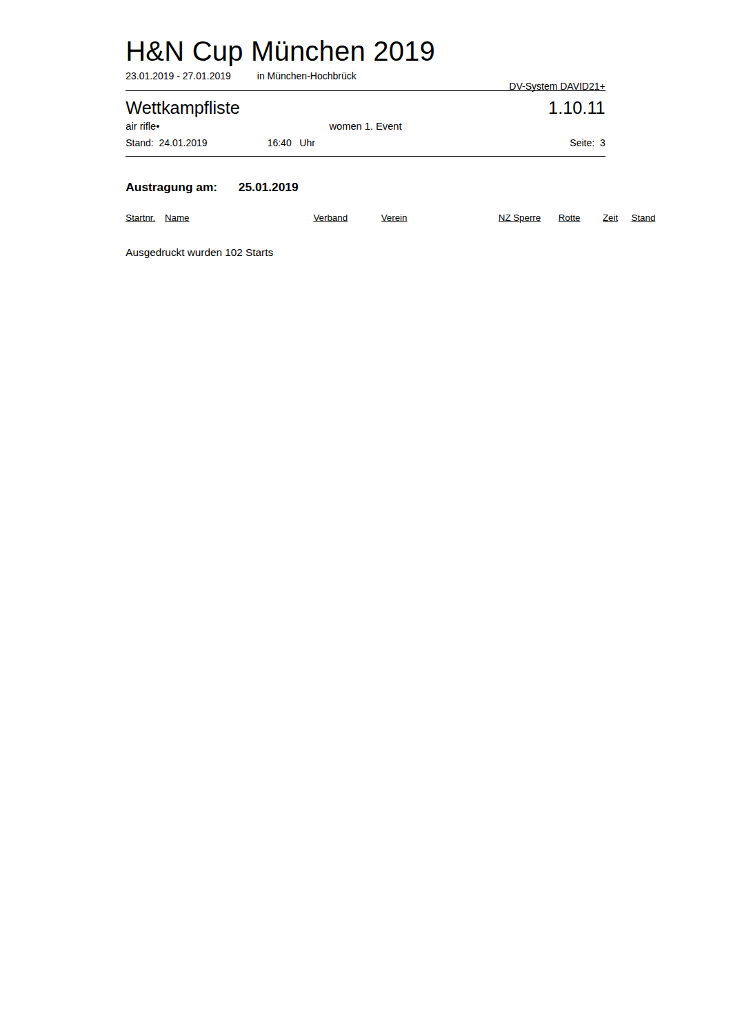H&N Cup München 2019
23.01.2019 - 27.01.2019 in München-Hochbrück DV-System DAVID21+
Wettkampfliste
1.10.11
air rifle• women 1. Event
Stand: 24.01.2019 16:40 Uhr Seite: 3
Austragung am: 25.01.2019
Startnr. Name Verband Verein NZ Sperre Rotte Zeit Stand
Ausgedruckt wurden 102 Starts